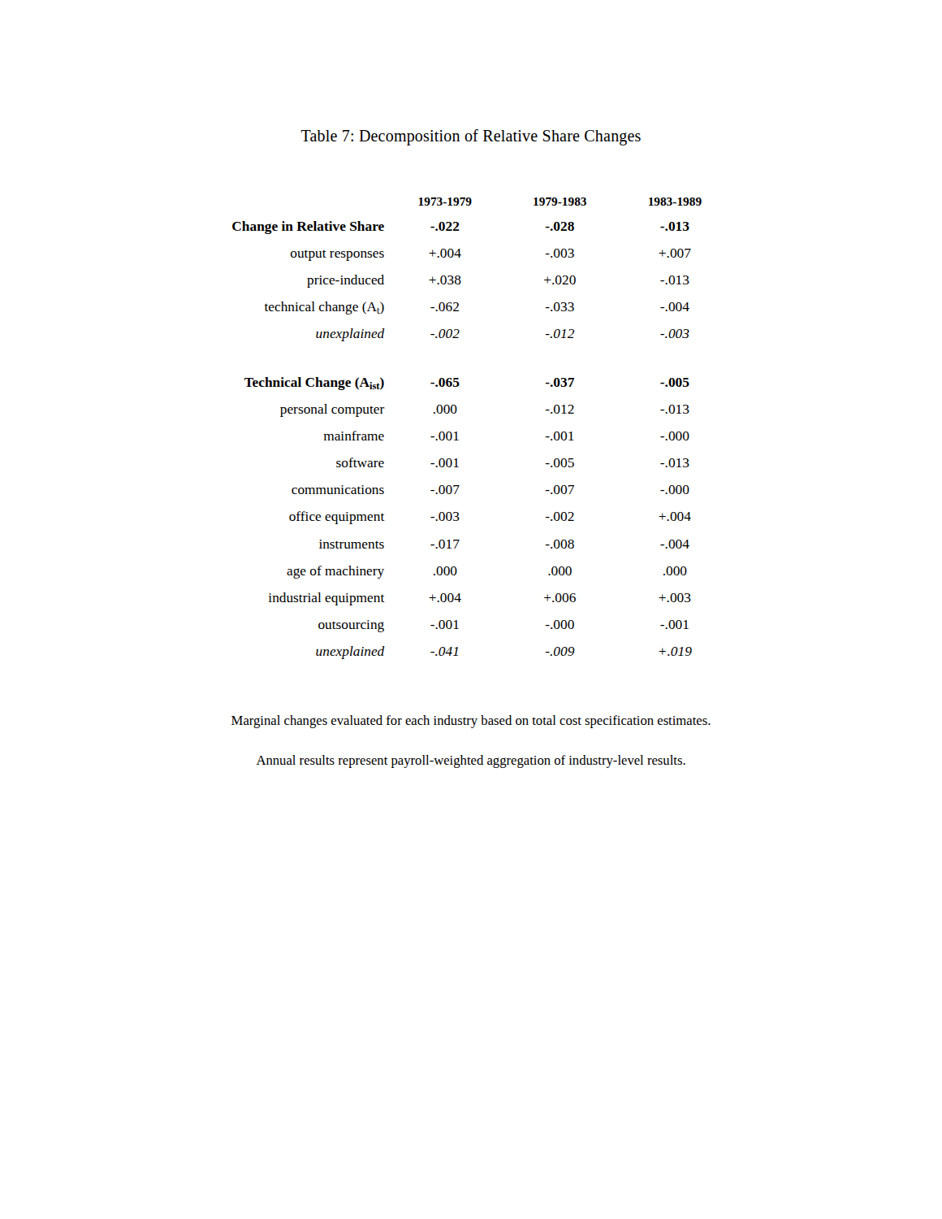Table 7: Decomposition of Relative Share Changes
| | 1973-1979 | 1979-1983 | 1983-1989 |
| --- | --- | --- | --- |
| Change in Relative Share | -.022 | -.028 | -.013 |
| output responses | +.004 | -.003 | +.007 |
| price-induced | +.038 | +.020 | -.013 |
| technical change (A t ) | -.062 | -.033 | -.004 |
| unexplained | -.002 | -.012 | -.003 |
| Technical Change (A ist ) | -.065 | -.037 | -.005 |
| personal computer | .000 | -.012 | -.013 |
| mainframe | -.001 | -.001 | -.000 |
| software | -.001 | -.005 | -.013 |
| communications | -.007 | -.007 | -.000 |
| office equipment | -.003 | -.002 | +.004 |
| instruments | -.017 | -.008 | -.004 |
| age of machinery | .000 | .000 | .000 |
| industrial equipment | +.004 | +.006 | +.003 |
| outsourcing | -.001 | -.000 | -.001 |
| unexplained | -.041 | -.009 | +.019 |
Marginal changes evaluated for each industry based on total cost specification estimates.
Annual results represent payroll-weighted aggregation of industry-level results.